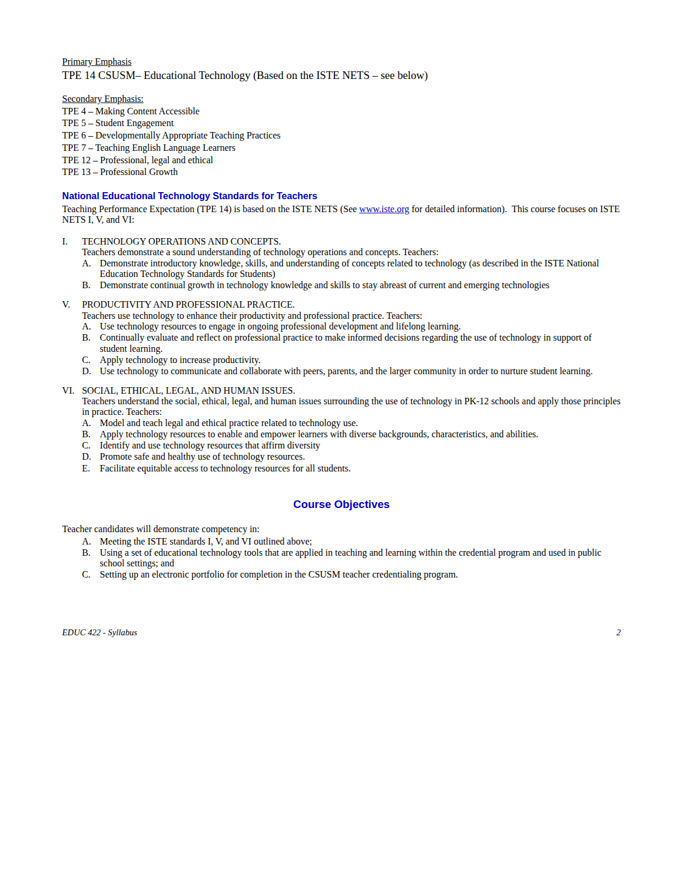Primary Emphasis
TPE 14 CSUSM– Educational Technology (Based on the ISTE NETS – see below)
Secondary Emphasis:
TPE 4 – Making Content Accessible
TPE 5 – Student Engagement
TPE 6 – Developmentally Appropriate Teaching Practices
TPE 7 – Teaching English Language Learners
TPE 12 – Professional, legal and ethical
TPE 13 – Professional Growth
National Educational Technology Standards for Teachers
Teaching Performance Expectation (TPE 14) is based on the ISTE NETS (See www.iste.org for detailed information). This course focuses on ISTE NETS I, V, and VI:
I. TECHNOLOGY OPERATIONS AND CONCEPTS.
Teachers demonstrate a sound understanding of technology operations and concepts. Teachers:
A. Demonstrate introductory knowledge, skills, and understanding of concepts related to technology (as described in the ISTE National Education Technology Standards for Students)
B. Demonstrate continual growth in technology knowledge and skills to stay abreast of current and emerging technologies
V. PRODUCTIVITY AND PROFESSIONAL PRACTICE.
Teachers use technology to enhance their productivity and professional practice. Teachers:
A. Use technology resources to engage in ongoing professional development and lifelong learning.
B. Continually evaluate and reflect on professional practice to make informed decisions regarding the use of technology in support of student learning.
C. Apply technology to increase productivity.
D. Use technology to communicate and collaborate with peers, parents, and the larger community in order to nurture student learning.
VI. SOCIAL, ETHICAL, LEGAL, AND HUMAN ISSUES.
Teachers understand the social, ethical, legal, and human issues surrounding the use of technology in PK-12 schools and apply those principles in practice. Teachers:
A. Model and teach legal and ethical practice related to technology use.
B. Apply technology resources to enable and empower learners with diverse backgrounds, characteristics, and abilities.
C. Identify and use technology resources that affirm diversity
D. Promote safe and healthy use of technology resources.
E. Facilitate equitable access to technology resources for all students.
Course Objectives
Teacher candidates will demonstrate competency in:
A. Meeting the ISTE standards I, V, and VI outlined above;
B. Using a set of educational technology tools that are applied in teaching and learning within the credential program and used in public school settings; and
C. Setting up an electronic portfolio for completion in the CSUSM teacher credentialing program.
EDUC 422 - Syllabus 2